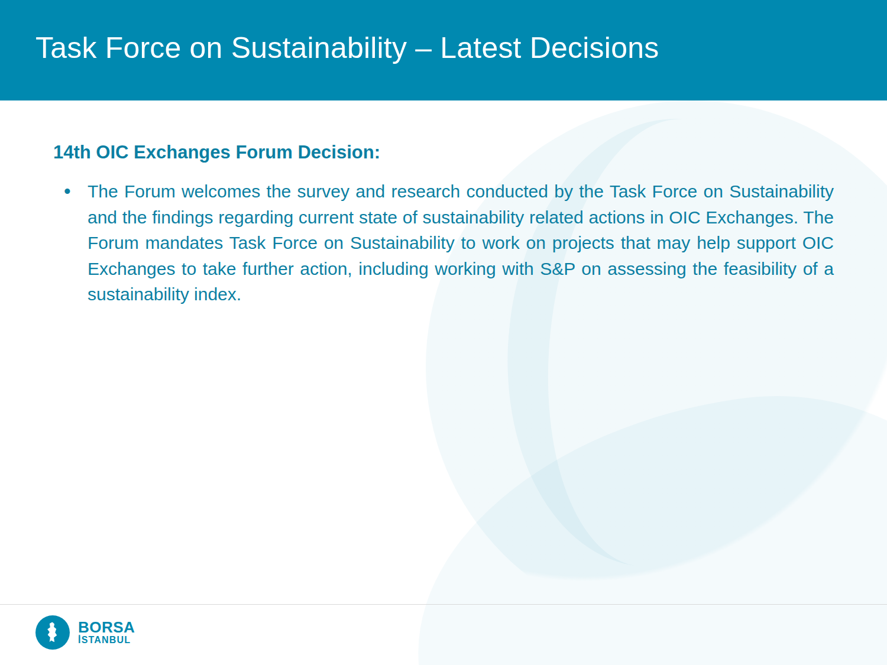Task Force on Sustainability – Latest Decisions
14th OIC Exchanges Forum Decision:
The Forum welcomes the survey and research conducted by the Task Force on Sustainability and the findings regarding current state of sustainability related actions in OIC Exchanges. The Forum mandates Task Force on Sustainability to work on projects that may help support OIC Exchanges to take further action, including working with S&P on assessing the feasibility of a sustainability index.
BORSA İSTANBUL